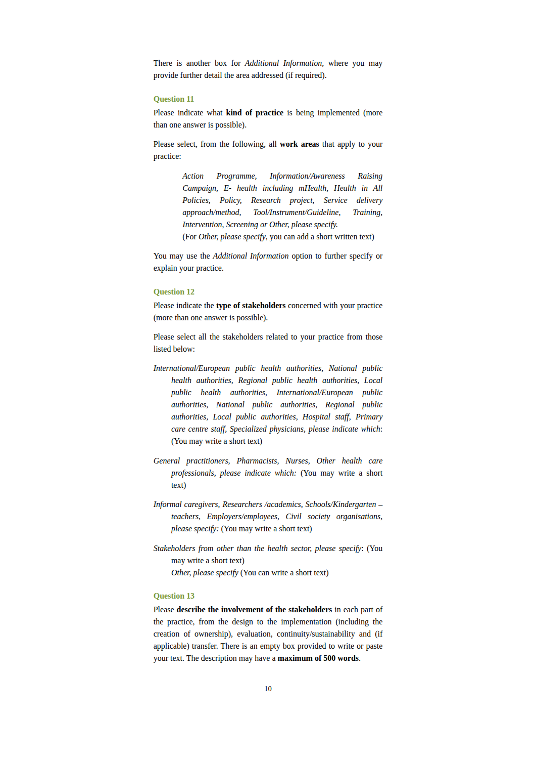There is another box for Additional Information, where you may provide further detail the area addressed (if required).
Question 11
Please indicate what kind of practice is being implemented (more than one answer is possible).
Please select, from the following, all work areas that apply to your practice:
Action Programme, Information/Awareness Raising Campaign, E- health including mHealth, Health in All Policies, Policy, Research project, Service delivery approach/method, Tool/Instrument/Guideline, Training, Intervention, Screening or Other, please specify.
(For Other, please specify, you can add a short written text)
You may use the Additional Information option to further specify or explain your practice.
Question 12
Please indicate the type of stakeholders concerned with your practice (more than one answer is possible).
Please select all the stakeholders related to your practice from those listed below:
International/European public health authorities, National public health authorities, Regional public health authorities, Local public health authorities, International/European public authorities, National public authorities, Regional public authorities, Local public authorities, Hospital staff, Primary care centre staff, Specialized physicians, please indicate which: (You may write a short text)
General practitioners, Pharmacists, Nurses, Other health care professionals, please indicate which: (You may write a short text)
Informal caregivers, Researchers /academics, Schools/Kindergarten –teachers, Employers/employees, Civil society organisations, please specify: (You may write a short text)
Stakeholders from other than the health sector, please specify: (You may write a short text)
Other, please specify (You can write a short text)
Question 13
Please describe the involvement of the stakeholders in each part of the practice, from the design to the implementation (including the creation of ownership), evaluation, continuity/sustainability and (if applicable) transfer. There is an empty box provided to write or paste your text. The description may have a maximum of 500 words.
10